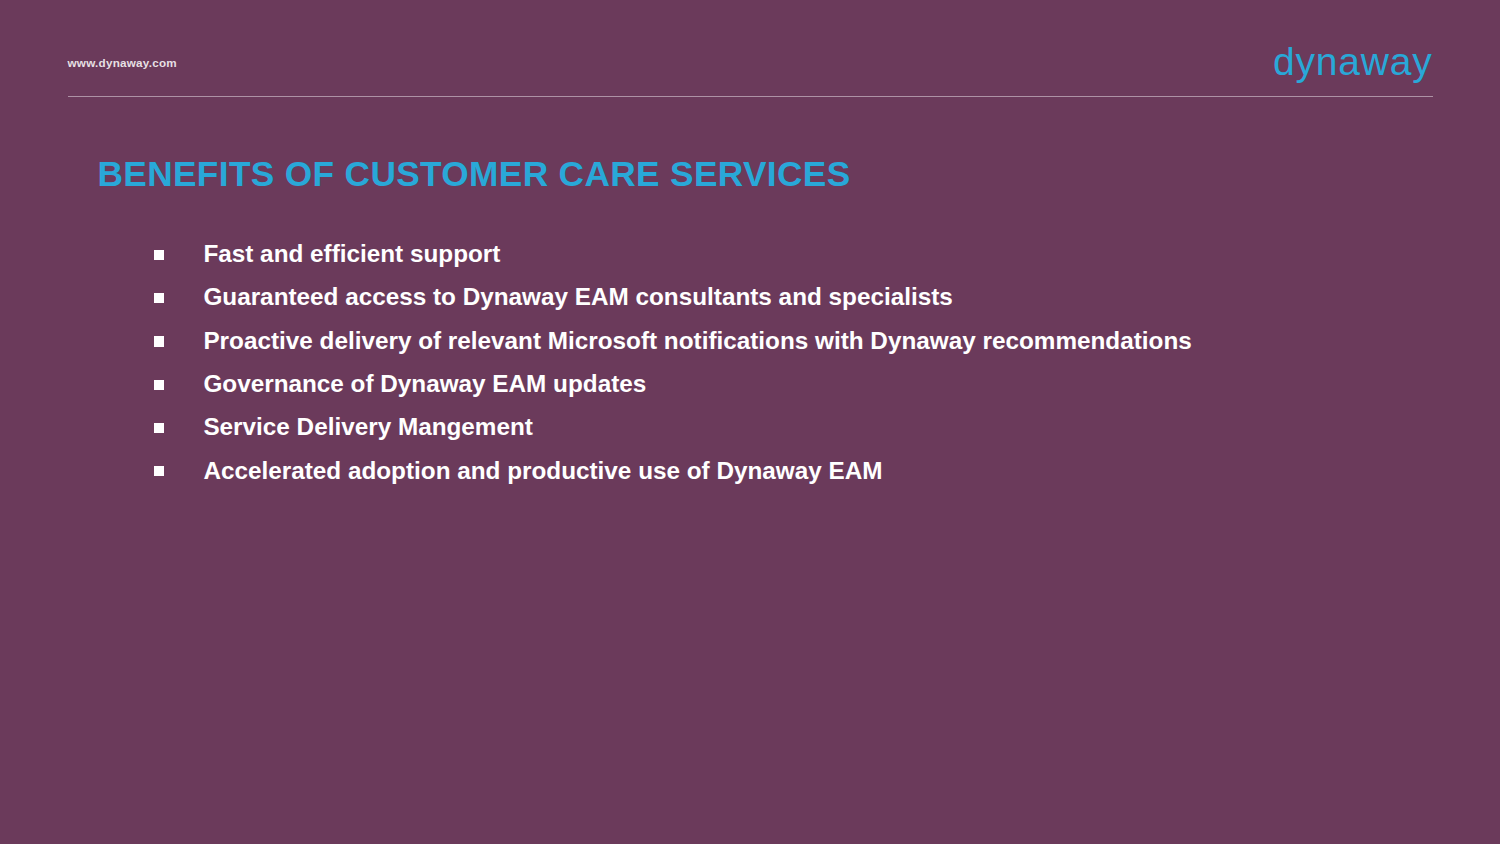www.dynaway.com dynaway
BENEFITS OF CUSTOMER CARE SERVICES
Fast and efficient support
Guaranteed access to Dynaway EAM consultants and specialists
Proactive delivery of relevant Microsoft notifications with Dynaway recommendations
Governance of Dynaway EAM updates
Service Delivery Mangement
Accelerated adoption and productive use of Dynaway EAM